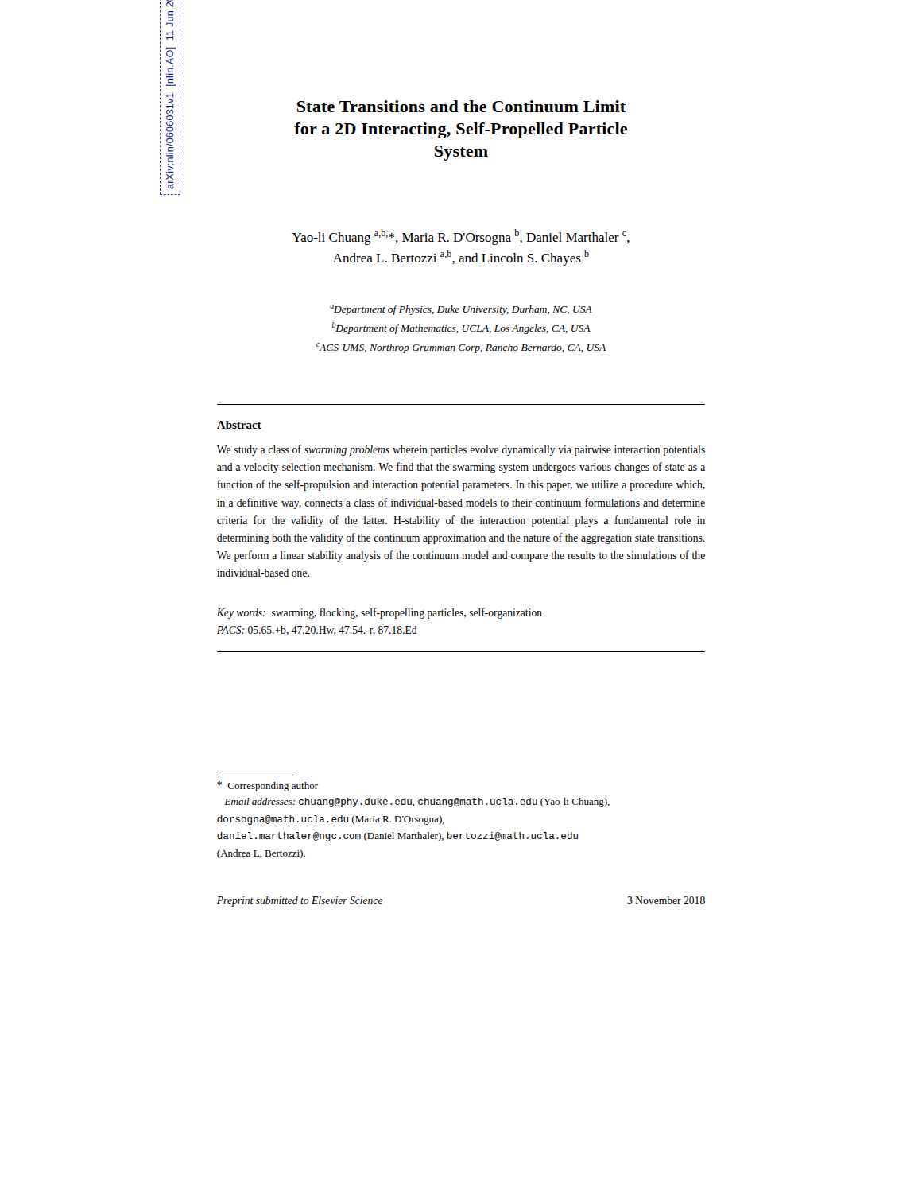arXiv:nlin/0606031v1 [nlin.AO] 11 Jun 2006
State Transitions and the Continuum Limit
for a 2D Interacting, Self-Propelled Particle
System
Yao-li Chuang a,b,*, Maria R. D'Orsogna b, Daniel Marthaler c,
Andrea L. Bertozzi a,b, and Lincoln S. Chayes b
aDepartment of Physics, Duke University, Durham, NC, USA
bDepartment of Mathematics, UCLA, Los Angeles, CA, USA
cACS-UMS, Northrop Grumman Corp, Rancho Bernardo, CA, USA
Abstract
We study a class of swarming problems wherein particles evolve dynamically via pairwise interaction potentials and a velocity selection mechanism. We find that the swarming system undergoes various changes of state as a function of the self-propulsion and interaction potential parameters. In this paper, we utilize a procedure which, in a definitive way, connects a class of individual-based models to their continuum formulations and determine criteria for the validity of the latter. H-stability of the interaction potential plays a fundamental role in determining both the validity of the continuum approximation and the nature of the aggregation state transitions. We perform a linear stability analysis of the continuum model and compare the results to the simulations of the individual-based one.
Key words: swarming, flocking, self-propelling particles, self-organization
PACS: 05.65.+b, 47.20.Hw, 47.54.-r, 87.18.Ed
* Corresponding author
Email addresses: chuang@phy.duke.edu, chuang@math.ucla.edu (Yao-li Chuang), dorsogna@math.ucla.edu (Maria R. D'Orsogna),
daniel.marthaler@ngc.com (Daniel Marthaler), bertozzi@math.ucla.edu
(Andrea L. Bertozzi).
Preprint submitted to Elsevier Science 3 November 2018